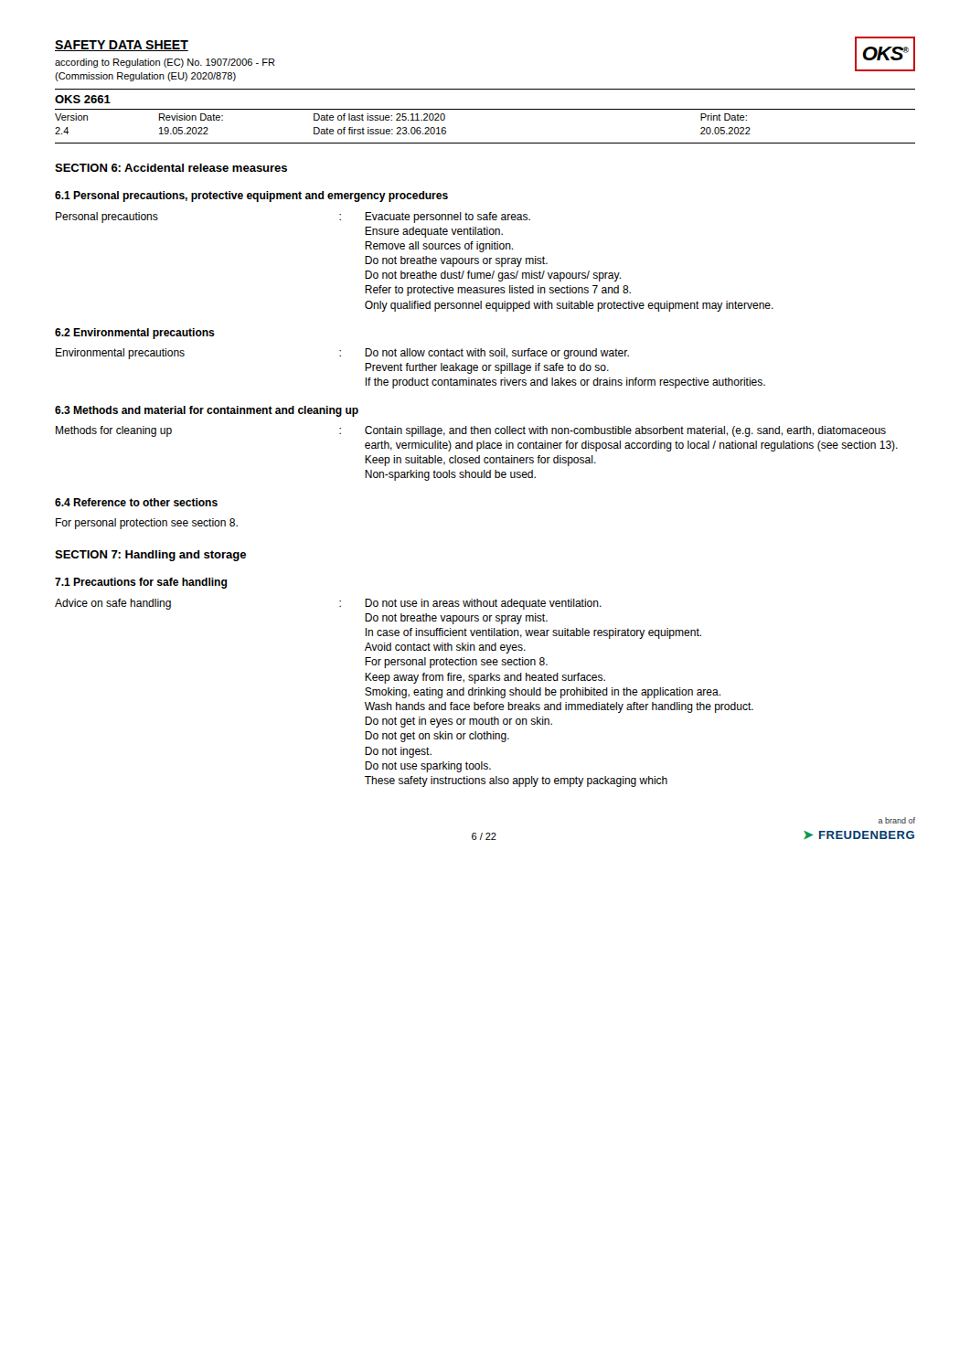SAFETY DATA SHEET
according to Regulation (EC) No. 1907/2006 - FR
(Commission Regulation (EU) 2020/878)
OKS®
OKS 2661
| Version 2.4 | Revision Date: 19.05.2022 | Date of last issue: 25.11.2020 Date of first issue: 23.06.2016 | Print Date: 20.05.2022 |
SECTION 6: Accidental release measures
6.1 Personal precautions, protective equipment and emergency procedures
| Personal precautions | : | Evacuate personnel to safe areas. Ensure adequate ventilation. Remove all sources of ignition. Do not breathe vapours or spray mist. Do not breathe dust/ fume/ gas/ mist/ vapours/ spray. Refer to protective measures listed in sections 7 and 8. Only qualified personnel equipped with suitable protective equipment may intervene. |
6.2 Environmental precautions
| Environmental precautions | : | Do not allow contact with soil, surface or ground water. Prevent further leakage or spillage if safe to do so. If the product contaminates rivers and lakes or drains inform respective authorities. |
6.3 Methods and material for containment and cleaning up
| Methods for cleaning up | : | Contain spillage, and then collect with non-combustible absorbent material, (e.g. sand, earth, diatomaceous earth, vermiculite) and place in container for disposal according to local / national regulations (see section 13). Keep in suitable, closed containers for disposal. Non-sparking tools should be used. |
6.4 Reference to other sections
For personal protection see section 8.
SECTION 7: Handling and storage
7.1 Precautions for safe handling
| Advice on safe handling | : | Do not use in areas without adequate ventilation. Do not breathe vapours or spray mist. In case of insufficient ventilation, wear suitable respiratory equipment. Avoid contact with skin and eyes. For personal protection see section 8. Keep away from fire, sparks and heated surfaces. Smoking, eating and drinking should be prohibited in the application area. Wash hands and face before breaks and immediately after handling the product. Do not get in eyes or mouth or on skin. Do not get on skin or clothing. Do not ingest. Do not use sparking tools. These safety instructions also apply to empty packaging which |
6 / 22
a brand of
➤ FREUDENBERG